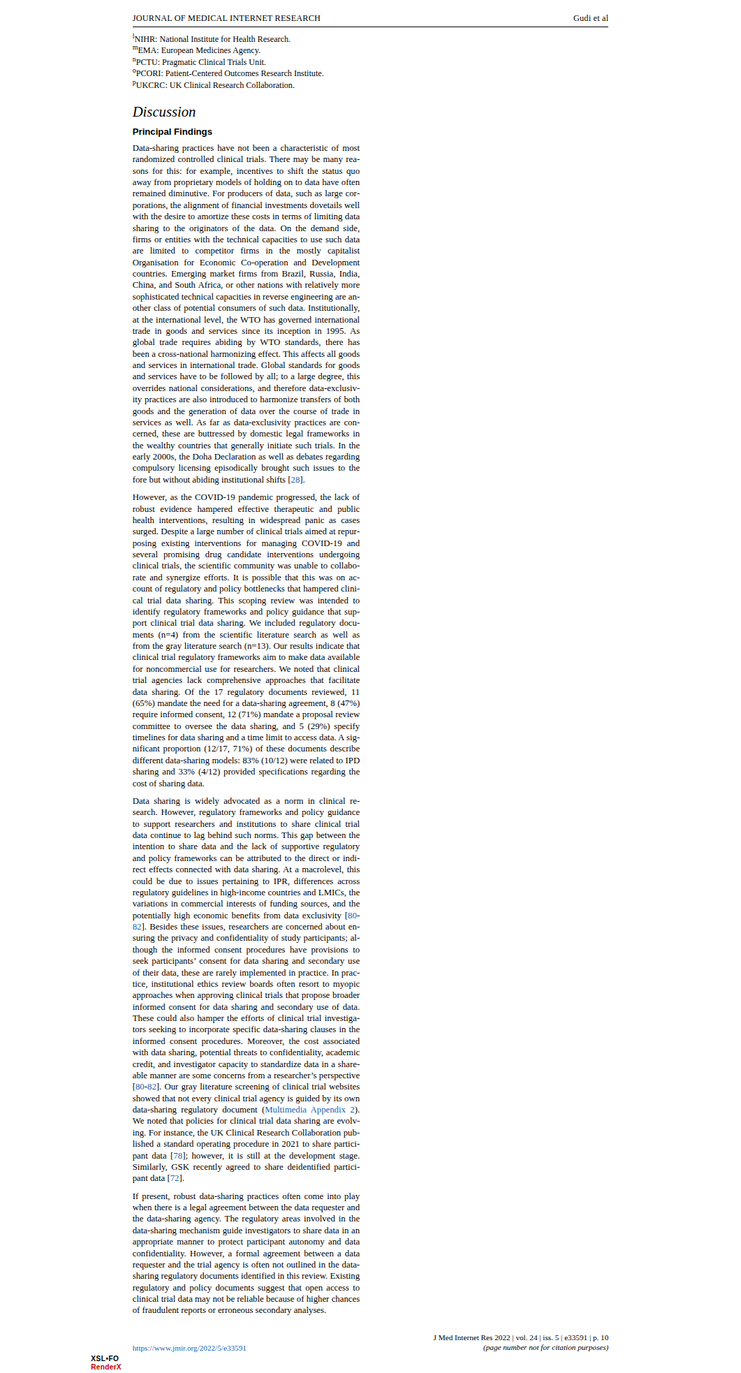Journal of Medical Internet Research Gudi et al
lNIHR: National Institute for Health Research.
mEMA: European Medicines Agency.
nPCTU: Pragmatic Clinical Trials Unit.
oPCORI: Patient-Centered Outcomes Research Institute.
pUKCRC: UK Clinical Research Collaboration.
Discussion
Principal Findings
Data-sharing practices have not been a characteristic of most randomized controlled clinical trials. There may be many reasons for this: for example, incentives to shift the status quo away from proprietary models of holding on to data have often remained diminutive. For producers of data, such as large corporations, the alignment of financial investments dovetails well with the desire to amortize these costs in terms of limiting data sharing to the originators of the data. On the demand side, firms or entities with the technical capacities to use such data are limited to competitor firms in the mostly capitalist Organisation for Economic Co-operation and Development countries. Emerging market firms from Brazil, Russia, India, China, and South Africa, or other nations with relatively more sophisticated technical capacities in reverse engineering are another class of potential consumers of such data. Institutionally, at the international level, the WTO has governed international trade in goods and services since its inception in 1995. As global trade requires abiding by WTO standards, there has been a cross-national harmonizing effect. This affects all goods and services in international trade. Global standards for goods and services have to be followed by all; to a large degree, this overrides national considerations, and therefore data-exclusivity practices are also introduced to harmonize transfers of both goods and the generation of data over the course of trade in services as well. As far as data-exclusivity practices are concerned, these are buttressed by domestic legal frameworks in the wealthy countries that generally initiate such trials. In the early 2000s, the Doha Declaration as well as debates regarding compulsory licensing episodically brought such issues to the fore but without abiding institutional shifts [28].
However, as the COVID-19 pandemic progressed, the lack of robust evidence hampered effective therapeutic and public health interventions, resulting in widespread panic as cases surged. Despite a large number of clinical trials aimed at repurposing existing interventions for managing COVID-19 and several promising drug candidate interventions undergoing clinical trials, the scientific community was unable to collaborate and synergize efforts. It is possible that this was on account of regulatory and policy bottlenecks that hampered clinical trial data sharing. This scoping review was intended to identify regulatory frameworks and policy guidance that support clinical trial data sharing. We included regulatory documents (n=4) from the scientific literature search as well as from the gray literature search (n=13). Our results indicate that clinical trial regulatory frameworks aim to make data available for noncommercial use for researchers. We noted that clinical trial agencies lack comprehensive approaches that facilitate data sharing. Of the 17 regulatory documents reviewed, 11 (65%) mandate the need for a data-sharing agreement, 8 (47%) require informed consent, 12 (71%) mandate a proposal review committee to oversee the data sharing, and 5 (29%) specify timelines for data sharing and a time limit to access data. A significant proportion (12/17, 71%) of these documents describe different data-sharing models: 83% (10/12) were related to IPD sharing and 33% (4/12) provided specifications regarding the cost of sharing data.
Data sharing is widely advocated as a norm in clinical research. However, regulatory frameworks and policy guidance to support researchers and institutions to share clinical trial data continue to lag behind such norms. This gap between the intention to share data and the lack of supportive regulatory and policy frameworks can be attributed to the direct or indirect effects connected with data sharing. At a macrolevel, this could be due to issues pertaining to IPR, differences across regulatory guidelines in high-income countries and LMICs, the variations in commercial interests of funding sources, and the potentially high economic benefits from data exclusivity [80-82]. Besides these issues, researchers are concerned about ensuring the privacy and confidentiality of study participants; although the informed consent procedures have provisions to seek participants’ consent for data sharing and secondary use of their data, these are rarely implemented in practice. In practice, institutional ethics review boards often resort to myopic approaches when approving clinical trials that propose broader informed consent for data sharing and secondary use of data. These could also hamper the efforts of clinical trial investigators seeking to incorporate specific data-sharing clauses in the informed consent procedures. Moreover, the cost associated with data sharing, potential threats to confidentiality, academic credit, and investigator capacity to standardize data in a shareable manner are some concerns from a researcher’s perspective [80-82]. Our gray literature screening of clinical trial websites showed that not every clinical trial agency is guided by its own data-sharing regulatory document (Multimedia Appendix 2). We noted that policies for clinical trial data sharing are evolving. For instance, the UK Clinical Research Collaboration published a standard operating procedure in 2021 to share participant data [78]; however, it is still at the development stage. Similarly, GSK recently agreed to share deidentified participant data [72].
If present, robust data-sharing practices often come into play when there is a legal agreement between the data requester and the data-sharing agency. The regulatory areas involved in the data-sharing mechanism guide investigators to share data in an appropriate manner to protect participant autonomy and data confidentiality. However, a formal agreement between a data requester and the trial agency is often not outlined in the data-sharing regulatory documents identified in this review. Existing regulatory and policy documents suggest that open access to clinical trial data may not be reliable because of higher chances of fraudulent reports or erroneous secondary analyses.
https://www.jmir.org/2022/5/e33591
J Med Internet Res 2022 | vol. 24 | iss. 5 | e33591 | p. 10
(page number not for citation purposes)
XSL•FO
RenderX